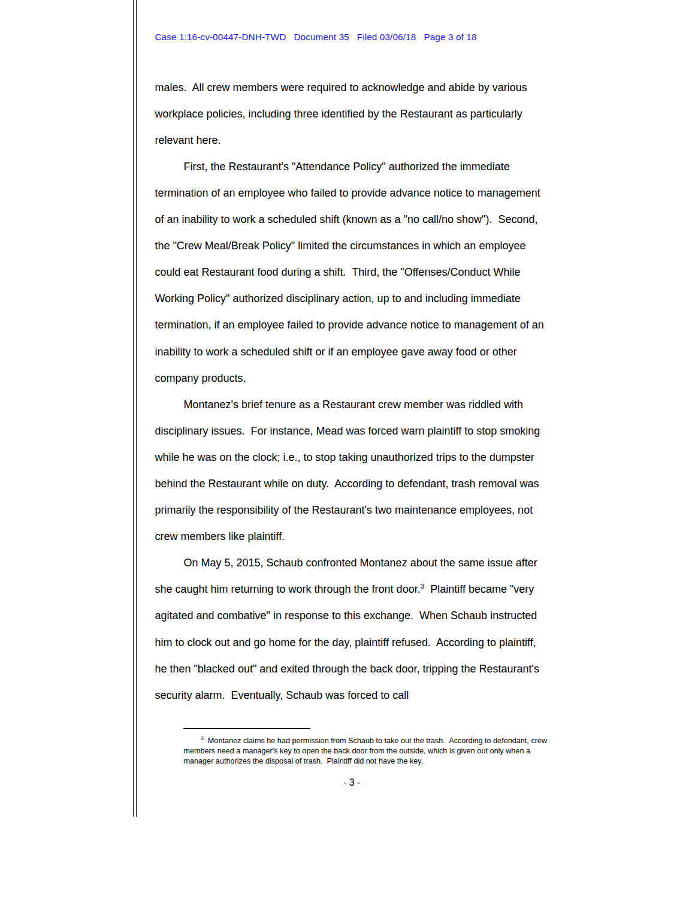Case 1:16-cv-00447-DNH-TWD Document 35 Filed 03/06/18 Page 3 of 18
males. All crew members were required to acknowledge and abide by various workplace policies, including three identified by the Restaurant as particularly relevant here.
First, the Restaurant's "Attendance Policy" authorized the immediate termination of an employee who failed to provide advance notice to management of an inability to work a scheduled shift (known as a "no call/no show"). Second, the "Crew Meal/Break Policy" limited the circumstances in which an employee could eat Restaurant food during a shift. Third, the "Offenses/Conduct While Working Policy" authorized disciplinary action, up to and including immediate termination, if an employee failed to provide advance notice to management of an inability to work a scheduled shift or if an employee gave away food or other company products.
Montanez's brief tenure as a Restaurant crew member was riddled with disciplinary issues. For instance, Mead was forced warn plaintiff to stop smoking while he was on the clock; i.e., to stop taking unauthorized trips to the dumpster behind the Restaurant while on duty. According to defendant, trash removal was primarily the responsibility of the Restaurant's two maintenance employees, not crew members like plaintiff.
On May 5, 2015, Schaub confronted Montanez about the same issue after she caught him returning to work through the front door.3 Plaintiff became "very agitated and combative" in response to this exchange. When Schaub instructed him to clock out and go home for the day, plaintiff refused. According to plaintiff, he then "blacked out" and exited through the back door, tripping the Restaurant's security alarm. Eventually, Schaub was forced to call
3 Montanez claims he had permission from Schaub to take out the trash. According to defendant, crew members need a manager's key to open the back door from the outside, which is given out only when a manager authorizes the disposal of trash. Plaintiff did not have the key.
- 3 -